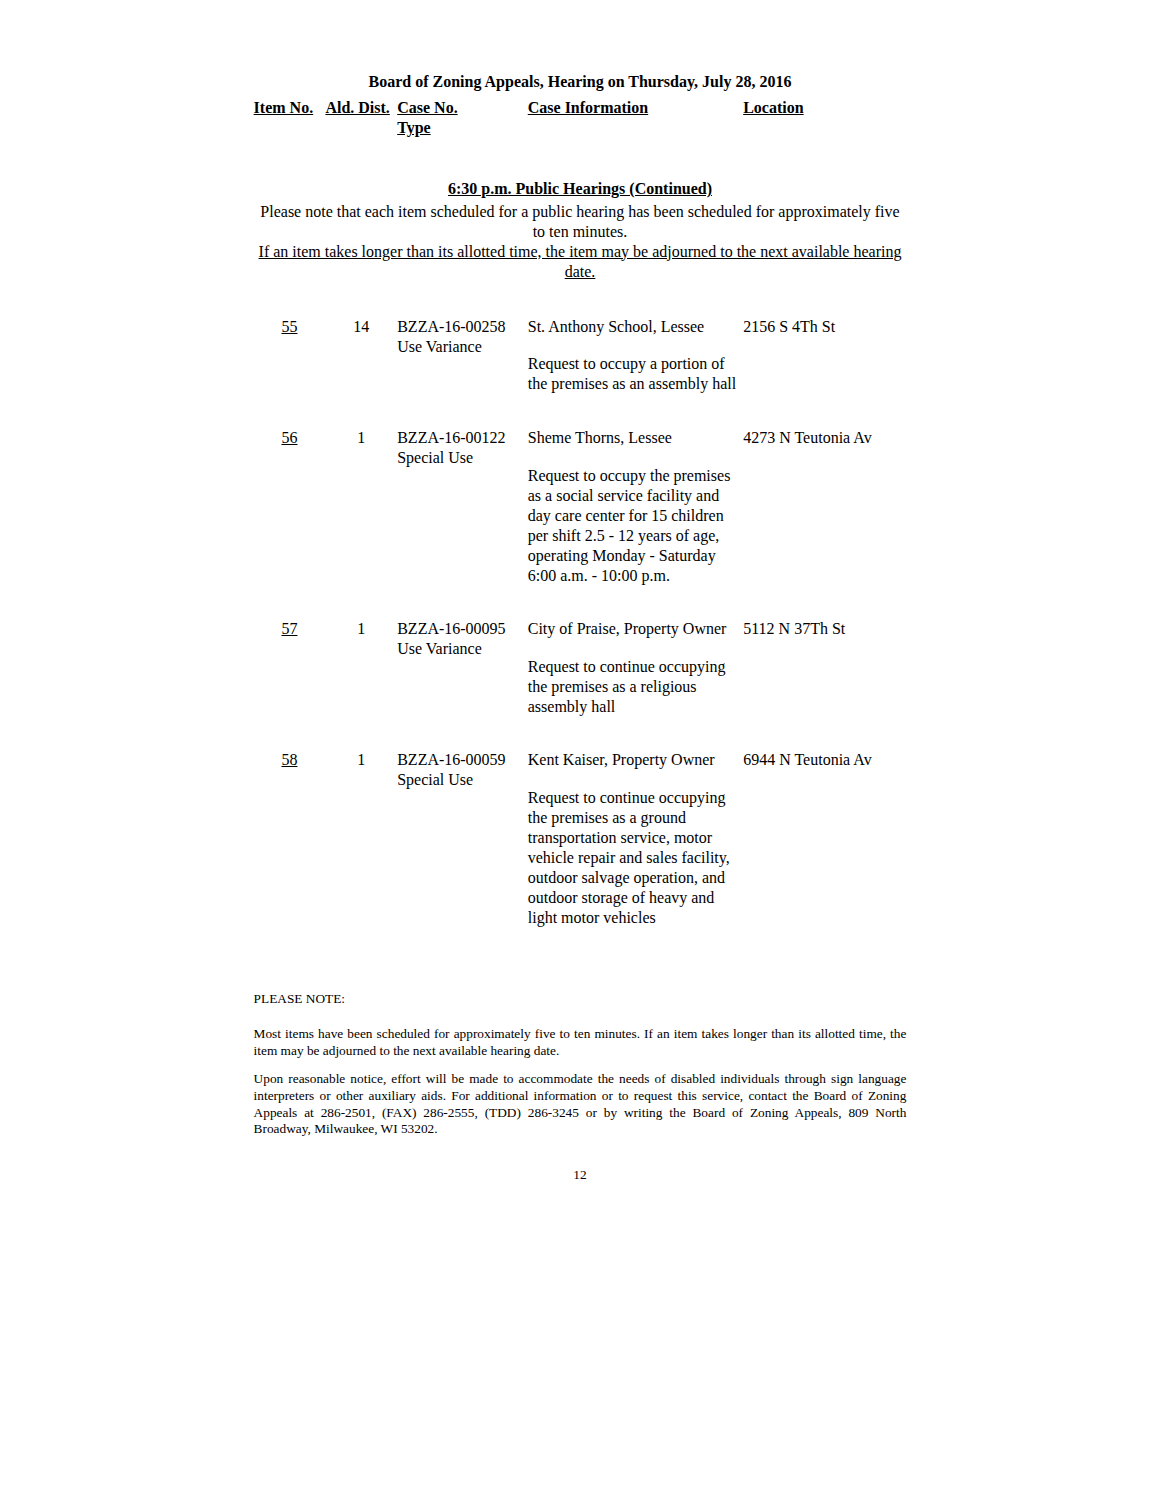Board of Zoning Appeals, Hearing on Thursday, July 28, 2016
| Item No. | Ald. Dist. | Case No. Type | Case Information | Location |
6:30 p.m. Public Hearings (Continued)
Please note that each item scheduled for a public hearing has been scheduled for approximately five to ten minutes.
If an item takes longer than its allotted time, the item may be adjourned to the next available hearing date.
| 55 | 14 | BZZA-16-00258 Use Variance | St. Anthony School, Lessee Request to occupy a portion of the premises as an assembly hall | 2156 S 4Th St |
| 56 | 1 | BZZA-16-00122 Special Use | Sheme Thorns, Lessee Request to occupy the premises as a social service facility and day care center for 15 children per shift 2.5 - 12 years of age, operating Monday - Saturday 6:00 a.m. - 10:00 p.m. | 4273 N Teutonia Av |
| 57 | 1 | BZZA-16-00095 Use Variance | City of Praise, Property Owner Request to continue occupying the premises as a religious assembly hall | 5112 N 37Th St |
| 58 | 1 | BZZA-16-00059 Special Use | Kent Kaiser, Property Owner Request to continue occupying the premises as a ground transportation service, motor vehicle repair and sales facility, outdoor salvage operation, and outdoor storage of heavy and light motor vehicles | 6944 N Teutonia Av |
PLEASE NOTE:
Most items have been scheduled for approximately five to ten minutes. If an item takes longer than its allotted time, the item may be adjourned to the next available hearing date.
Upon reasonable notice, effort will be made to accommodate the needs of disabled individuals through sign language interpreters or other auxiliary aids. For additional information or to request this service, contact the Board of Zoning Appeals at 286-2501, (FAX) 286-2555, (TDD) 286-3245 or by writing the Board of Zoning Appeals, 809 North Broadway, Milwaukee, WI 53202.
12